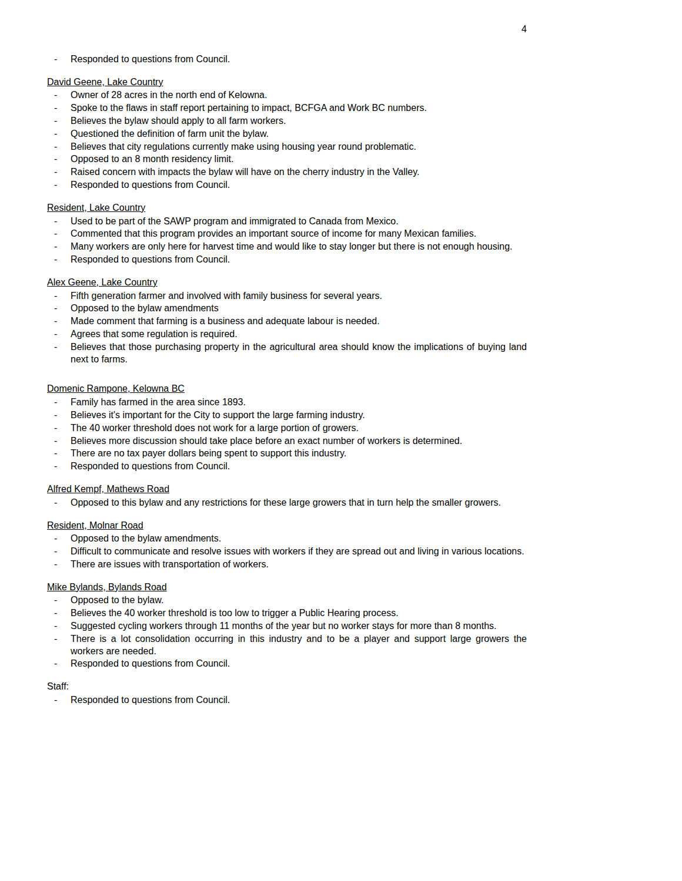4
Responded to questions from Council.
David Geene, Lake Country
Owner of 28 acres in the north end of Kelowna.
Spoke to the flaws in staff report pertaining to impact, BCFGA and Work BC numbers.
Believes the bylaw should apply to all farm workers.
Questioned the definition of farm unit the bylaw.
Believes that city regulations currently make using housing year round problematic.
Opposed to an 8 month residency limit.
Raised concern with impacts the bylaw will have on the cherry industry in the Valley.
Responded to questions from Council.
Resident, Lake Country
Used to be part of the SAWP program and immigrated to Canada from Mexico.
Commented that this program provides an important source of income for many Mexican families.
Many workers are only here for harvest time and would like to stay longer but there is not enough housing.
Responded to questions from Council.
Alex Geene, Lake Country
Fifth generation farmer and involved with family business for several years.
Opposed to the bylaw amendments
Made comment that farming is a business and adequate labour is needed.
Agrees that some regulation is required.
Believes that those purchasing property in the agricultural area should know the implications of buying land next to farms.
Domenic Rampone, Kelowna BC
Family has farmed in the area since 1893.
Believes it's important for the City to support the large farming industry.
The 40 worker threshold does not work for a large portion of growers.
Believes more discussion should take place before an exact number of workers is determined.
There are no tax payer dollars being spent to support this industry.
Responded to questions from Council.
Alfred Kempf, Mathews Road
Opposed to this bylaw and any restrictions for these large growers that in turn help the smaller growers.
Resident, Molnar Road
Opposed to the bylaw amendments.
Difficult to communicate and resolve issues with workers if they are spread out and living in various locations.
There are issues with transportation of workers.
Mike Bylands, Bylands Road
Opposed to the bylaw.
Believes the 40 worker threshold is too low to trigger a Public Hearing process.
Suggested cycling workers through 11 months of the year but no worker stays for more than 8 months.
There is a lot consolidation occurring in this industry and to be a player and support large growers the workers are needed.
Responded to questions from Council.
Staff:
Responded to questions from Council.